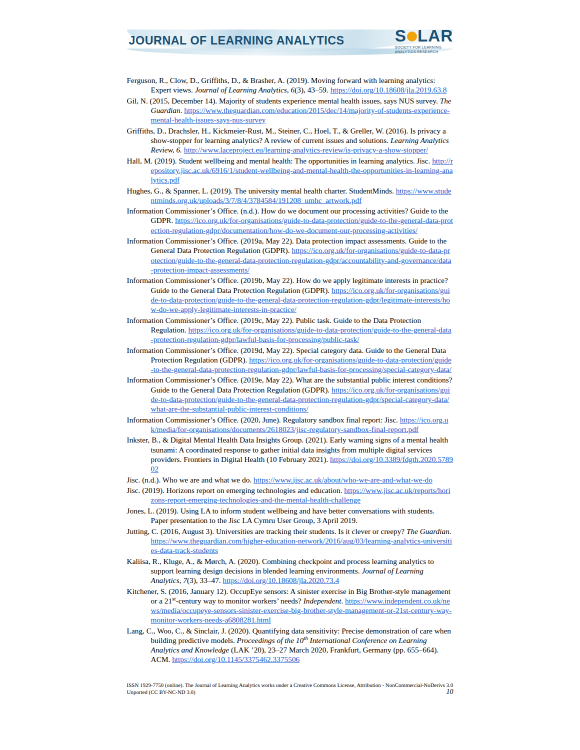JOURNAL OF LEARNING ANALYTICS
S LAR
Society for Learning
Analytics Research
Ferguson, R., Clow, D., Griffiths, D., & Brasher, A. (2019). Moving forward with learning analytics: Expert views. Journal of Learning Analytics, 6(3), 43–59. https://doi.org/10.18608/jla.2019.63.8
Gil, N. (2015, December 14). Majority of students experience mental health issues, says NUS survey. The Guardian. https://www.theguardian.com/education/2015/dec/14/majority-of-students-experience-mental-health-issues-says-nus-survey
Griffiths, D., Drachsler, H., Kickmeier-Rust, M., Steiner, C., Hoel, T., & Greller, W. (2016). Is privacy a show-stopper for learning analytics? A review of current issues and solutions. Learning Analytics Review, 6. http://www.laceproject.eu/learning-analytics-review/is-privacy-a-show-stopper/
Hall, M. (2019). Student wellbeing and mental health: The opportunities in learning analytics. Jisc. http://repository.jisc.ac.uk/6916/1/student-wellbeing-and-mental-health-the-opportunities-in-learning-analytics.pdf
Hughes, G., & Spanner, L. (2019). The university mental health charter. StudentMinds. https://www.studentminds.org.uk/uploads/3/7/8/4/3784584/191208_umhc_artwork.pdf
Information Commissioner’s Office. (n.d.). How do we document our processing activities? Guide to the GDPR. https://ico.org.uk/for-organisations/guide-to-data-protection/guide-to-the-general-data-protection-regulation-gdpr/documentation/how-do-we-document-our-processing-activities/
Information Commissioner’s Office. (2019a, May 22). Data protection impact assessments. Guide to the General Data Protection Regulation (GDPR). https://ico.org.uk/for-organisations/guide-to-data-protection/guide-to-the-general-data-protection-regulation-gdpr/accountability-and-governance/data-protection-impact-assessments/
Information Commissioner’s Office. (2019b, May 22). How do we apply legitimate interests in practice? Guide to the General Data Protection Regulation (GDPR). https://ico.org.uk/for-organisations/guide-to-data-protection/guide-to-the-general-data-protection-regulation-gdpr/legitimate-interests/how-do-we-apply-legitimate-interests-in-practice/
Information Commissioner’s Office. (2019c, May 22). Public task. Guide to the Data Protection Regulation. https://ico.org.uk/for-organisations/guide-to-data-protection/guide-to-the-general-data-protection-regulation-gdpr/lawful-basis-for-processing/public-task/
Information Commissioner’s Office. (2019d, May 22). Special category data. Guide to the General Data Protection Regulation (GDPR). https://ico.org.uk/for-organisations/guide-to-data-protection/guide-to-the-general-data-protection-regulation-gdpr/lawful-basis-for-processing/special-category-data/
Information Commissioner’s Office. (2019e, May 22). What are the substantial public interest conditions? Guide to the General Data Protection Regulation (GDPR). https://ico.org.uk/for-organisations/guide-to-data-protection/guide-to-the-general-data-protection-regulation-gdpr/special-category-data/what-are-the-substantial-public-interest-conditions/
Information Commissioner’s Office. (2020, June). Regulatory sandbox final report: Jisc. https://ico.org.uk/media/for-organisations/documents/2618023/jisc-regulatory-sandbox-final-report.pdf
Inkster, B., & Digital Mental Health Data Insights Group. (2021). Early warning signs of a mental health tsunami: A coordinated response to gather initial data insights from multiple digital services providers. Frontiers in Digital Health (10 February 2021). https://doi.org/10.3389/fdgth.2020.578902
Jisc. (n.d.). Who we are and what we do. https://www.jisc.ac.uk/about/who-we-are-and-what-we-do
Jisc. (2019). Horizons report on emerging technologies and education. https://www.jisc.ac.uk/reports/horizons-report-emerging-technologies-and-the-mental-health-challenge
Jones, L. (2019). Using LA to inform student wellbeing and have better conversations with students. Paper presentation to the Jisc LA Cymru User Group, 3 April 2019.
Jutting, C. (2016, August 3). Universities are tracking their students. Is it clever or creepy? The Guardian. https://www.theguardian.com/higher-education-network/2016/aug/03/learning-analytics-universities-data-track-students
Kaliisa, R., Kluge, A., & Mørch, A. (2020). Combining checkpoint and process learning analytics to support learning design decisions in blended learning environments. Journal of Learning Analytics, 7(3), 33–47. https://doi.org/10.18608/jla.2020.73.4
Kitchener, S. (2016, January 12). OccupEye sensors: A sinister exercise in Big Brother-style management or a 21st-century way to monitor workers’ needs? Independent. https://www.independent.co.uk/news/media/occupeye-sensors-sinister-exercise-big-brother-style-management-or-21st-century-way-monitor-workers-needs-a6808281.html
Lang, C., Woo, C., & Sinclair, J. (2020). Quantifying data sensitivity: Precise demonstration of care when building predictive models. Proceedings of the 10th International Conference on Learning Analytics and Knowledge (LAK ’20), 23–27 March 2020, Frankfurt, Germany (pp. 655–664). ACM. https://doi.org/10.1145/3375462.3375506
ISSN 1929-7750 (online). The Journal of Learning Analytics works under a Creative Commons License, Attribution - NonCommercial-NoDerivs 3.0 Unported (CC BY-NC-ND 3.0) 10